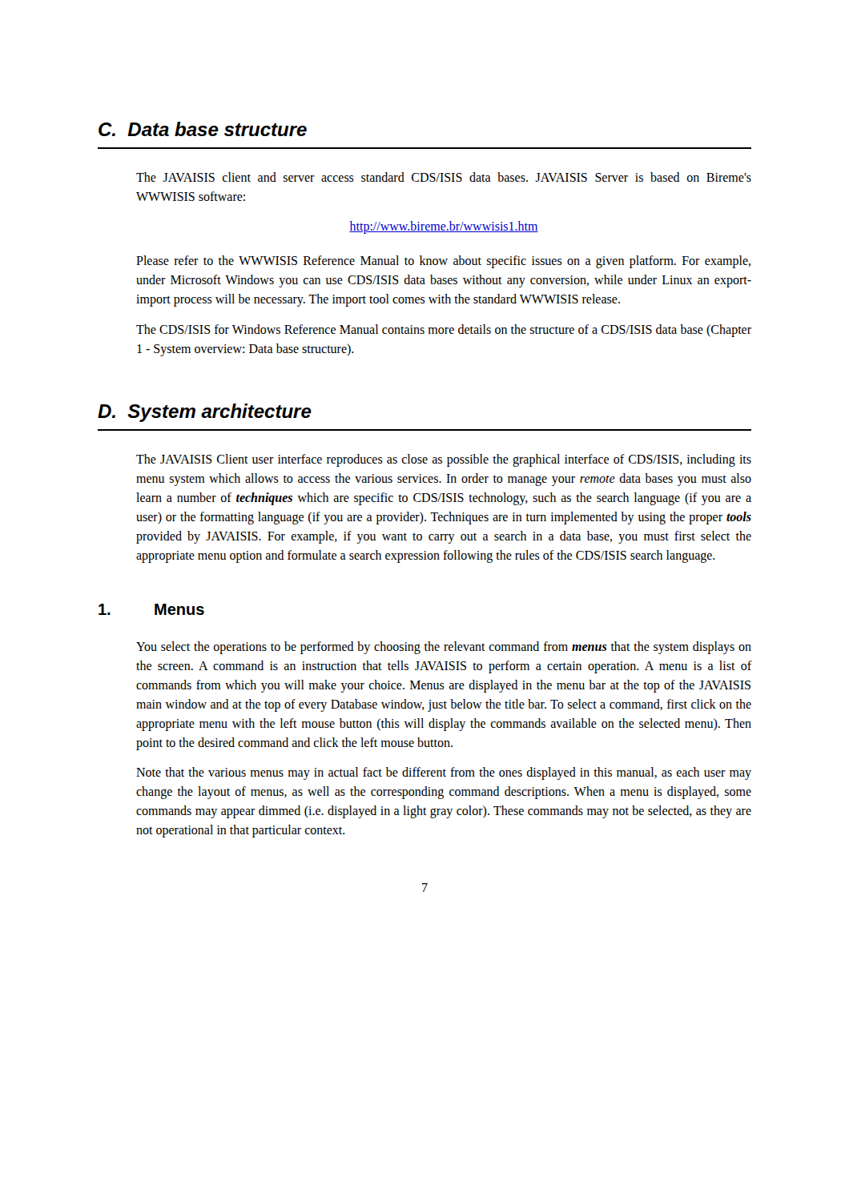C. Data base structure
The JAVAISIS client and server access standard CDS/ISIS data bases. JAVAISIS Server is based on Bireme's WWWISIS software:
http://www.bireme.br/wwwisis1.htm
Please refer to the WWWISIS Reference Manual to know about specific issues on a given platform. For example, under Microsoft Windows you can use CDS/ISIS data bases without any conversion, while under Linux an export-import process will be necessary. The import tool comes with the standard WWWISIS release.
The CDS/ISIS for Windows Reference Manual contains more details on the structure of a CDS/ISIS data base (Chapter 1 - System overview: Data base structure).
D. System architecture
The JAVAISIS Client user interface reproduces as close as possible the graphical interface of CDS/ISIS, including its menu system which allows to access the various services. In order to manage your remote data bases you must also learn a number of techniques which are specific to CDS/ISIS technology, such as the search language (if you are a user) or the formatting language (if you are a provider). Techniques are in turn implemented by using the proper tools provided by JAVAISIS. For example, if you want to carry out a search in a data base, you must first select the appropriate menu option and formulate a search expression following the rules of the CDS/ISIS search language.
1. Menus
You select the operations to be performed by choosing the relevant command from menus that the system displays on the screen. A command is an instruction that tells JAVAISIS to perform a certain operation. A menu is a list of commands from which you will make your choice. Menus are displayed in the menu bar at the top of the JAVAISIS main window and at the top of every Database window, just below the title bar. To select a command, first click on the appropriate menu with the left mouse button (this will display the commands available on the selected menu). Then point to the desired command and click the left mouse button.
Note that the various menus may in actual fact be different from the ones displayed in this manual, as each user may change the layout of menus, as well as the corresponding command descriptions. When a menu is displayed, some commands may appear dimmed (i.e. displayed in a light gray color). These commands may not be selected, as they are not operational in that particular context.
7